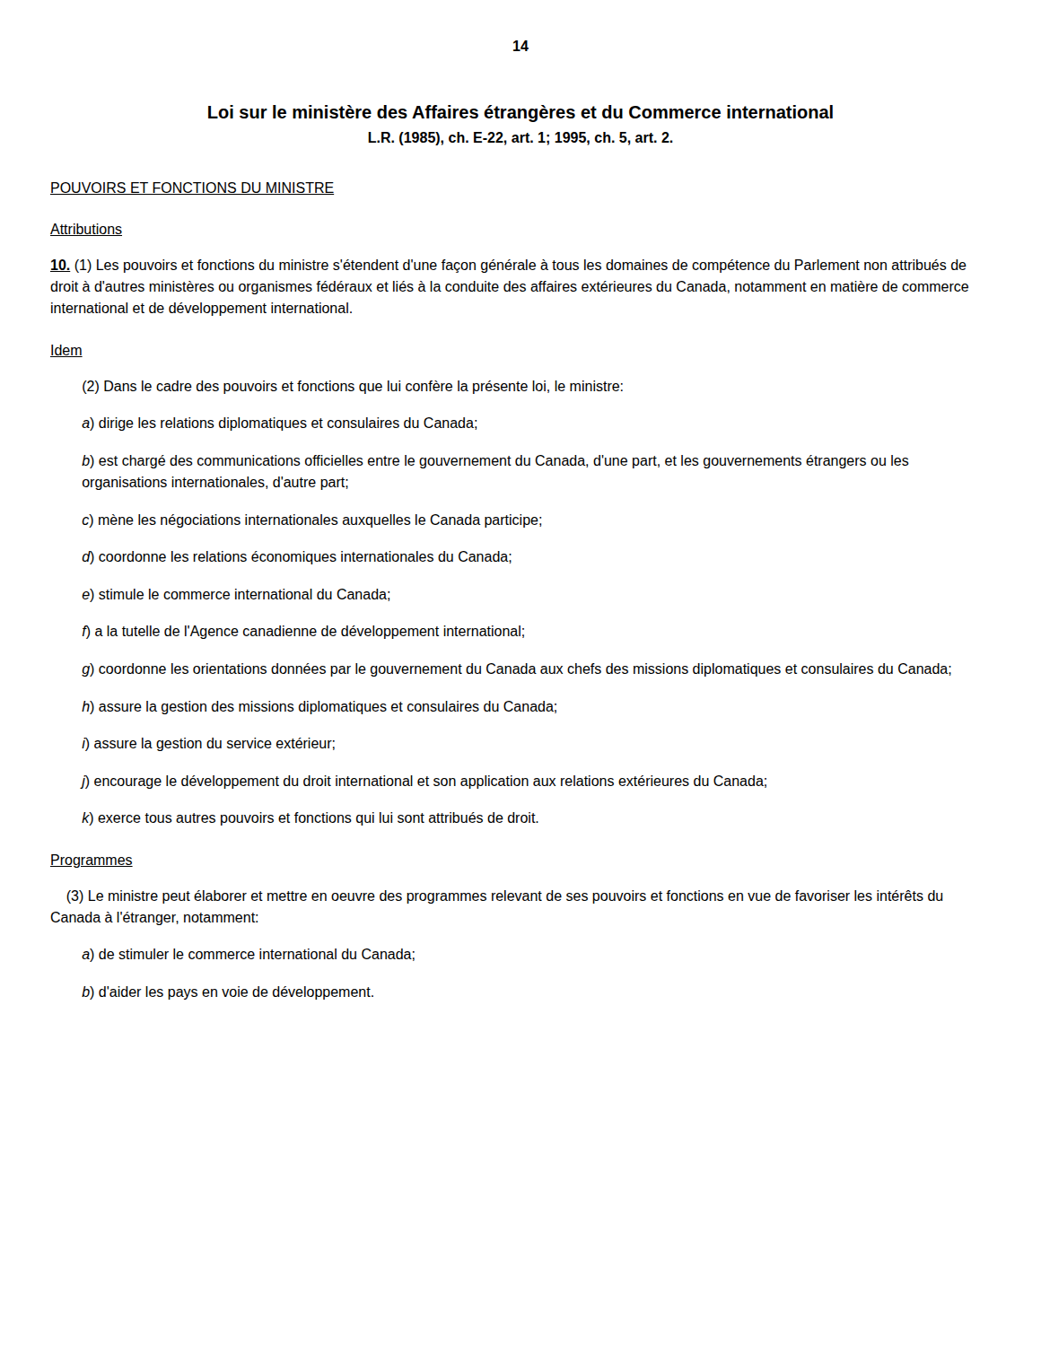14
Loi sur le ministère des Affaires étrangères et du Commerce international
L.R. (1985), ch. E-22, art. 1; 1995, ch. 5, art. 2.
POUVOIRS ET FONCTIONS DU MINISTRE
Attributions
10. (1) Les pouvoirs et fonctions du ministre s'étendent d'une façon générale à tous les domaines de compétence du Parlement non attribués de droit à d'autres ministères ou organismes fédéraux et liés à la conduite des affaires extérieures du Canada, notamment en matière de commerce international et de développement international.
Idem
(2) Dans le cadre des pouvoirs et fonctions que lui confère la présente loi, le ministre:
a) dirige les relations diplomatiques et consulaires du Canada;
b) est chargé des communications officielles entre le gouvernement du Canada, d'une part, et les gouvernements étrangers ou les organisations internationales, d'autre part;
c) mène les négociations internationales auxquelles le Canada participe;
d) coordonne les relations économiques internationales du Canada;
e) stimule le commerce international du Canada;
f) a la tutelle de l'Agence canadienne de développement international;
g) coordonne les orientations données par le gouvernement du Canada aux chefs des missions diplomatiques et consulaires du Canada;
h) assure la gestion des missions diplomatiques et consulaires du Canada;
i) assure la gestion du service extérieur;
j) encourage le développement du droit international et son application aux relations extérieures du Canada;
k) exerce tous autres pouvoirs et fonctions qui lui sont attribués de droit.
Programmes
(3) Le ministre peut élaborer et mettre en oeuvre des programmes relevant de ses pouvoirs et fonctions en vue de favoriser les intérêts du Canada à l'étranger, notamment:
a) de stimuler le commerce international du Canada;
b) d'aider les pays en voie de développement.